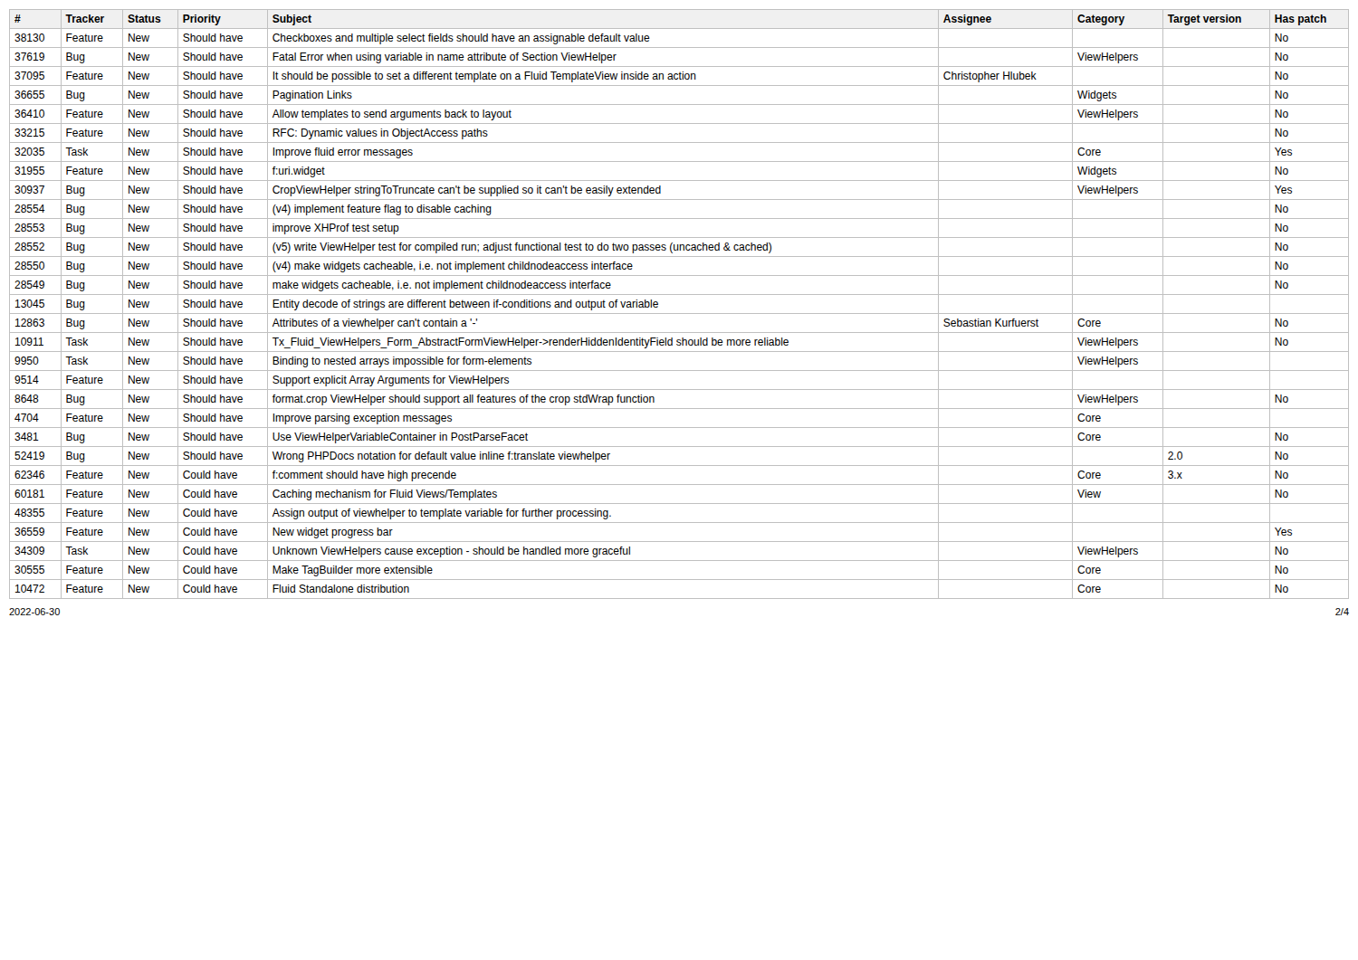| # | Tracker | Status | Priority | Subject | Assignee | Category | Target version | Has patch |
| --- | --- | --- | --- | --- | --- | --- | --- | --- |
| 38130 | Feature | New | Should have | Checkboxes and multiple select fields should have an assignable default value | | | | No |
| 37619 | Bug | New | Should have | Fatal Error when using variable in name attribute of Section ViewHelper | | ViewHelpers | | No |
| 37095 | Feature | New | Should have | It should be possible to set a different template on a Fluid TemplateView inside an action | Christopher Hlubek | | | No |
| 36655 | Bug | New | Should have | Pagination Links | | Widgets | | No |
| 36410 | Feature | New | Should have | Allow templates to send arguments back to layout | | ViewHelpers | | No |
| 33215 | Feature | New | Should have | RFC: Dynamic values in ObjectAccess paths | | | | No |
| 32035 | Task | New | Should have | Improve fluid error messages | | Core | | Yes |
| 31955 | Feature | New | Should have | f:uri.widget | | Widgets | | No |
| 30937 | Bug | New | Should have | CropViewHelper stringToTruncate can't be supplied so it can't be easily extended | | ViewHelpers | | Yes |
| 28554 | Bug | New | Should have | (v4) implement feature flag to disable caching | | | | No |
| 28553 | Bug | New | Should have | improve XHProf test setup | | | | No |
| 28552 | Bug | New | Should have | (v5) write ViewHelper test for compiled run; adjust functional test to do two passes (uncached & cached) | | | | No |
| 28550 | Bug | New | Should have | (v4) make widgets cacheable, i.e. not implement childnodeaccess interface | | | | No |
| 28549 | Bug | New | Should have | make widgets cacheable, i.e. not implement childnodeaccess interface | | | | No |
| 13045 | Bug | New | Should have | Entity decode of strings are different between if-conditions and output of variable | | | | |
| 12863 | Bug | New | Should have | Attributes of a viewhelper can't contain a '-' | Sebastian Kurfuerst | Core | | No |
| 10911 | Task | New | Should have | Tx_Fluid_ViewHelpers_Form_AbstractFormViewHelper->renderHiddenIdentityField should be more reliable | | ViewHelpers | | No |
| 9950 | Task | New | Should have | Binding to nested arrays impossible for form-elements | | ViewHelpers | | |
| 9514 | Feature | New | Should have | Support explicit Array Arguments for ViewHelpers | | | | |
| 8648 | Bug | New | Should have | format.crop ViewHelper should support all features of the crop stdWrap function | | ViewHelpers | | No |
| 4704 | Feature | New | Should have | Improve parsing exception messages | | Core | | |
| 3481 | Bug | New | Should have | Use ViewHelperVariableContainer in PostParseFacet | | Core | | No |
| 52419 | Bug | New | Should have | Wrong PHPDocs notation for default value inline f:translate viewhelper | | | 2.0 | No |
| 62346 | Feature | New | Could have | f:comment should have high precende | | Core | 3.x | No |
| 60181 | Feature | New | Could have | Caching mechanism for Fluid Views/Templates | | View | | No |
| 48355 | Feature | New | Could have | Assign output of viewhelper to template variable for further processing. | | | | |
| 36559 | Feature | New | Could have | New widget progress bar | | | | Yes |
| 34309 | Task | New | Could have | Unknown ViewHelpers cause exception - should be handled more graceful | | ViewHelpers | | No |
| 30555 | Feature | New | Could have | Make TagBuilder more extensible | | Core | | No |
| 10472 | Feature | New | Could have | Fluid Standalone distribution | | Core | | No |
2022-06-30 2/4